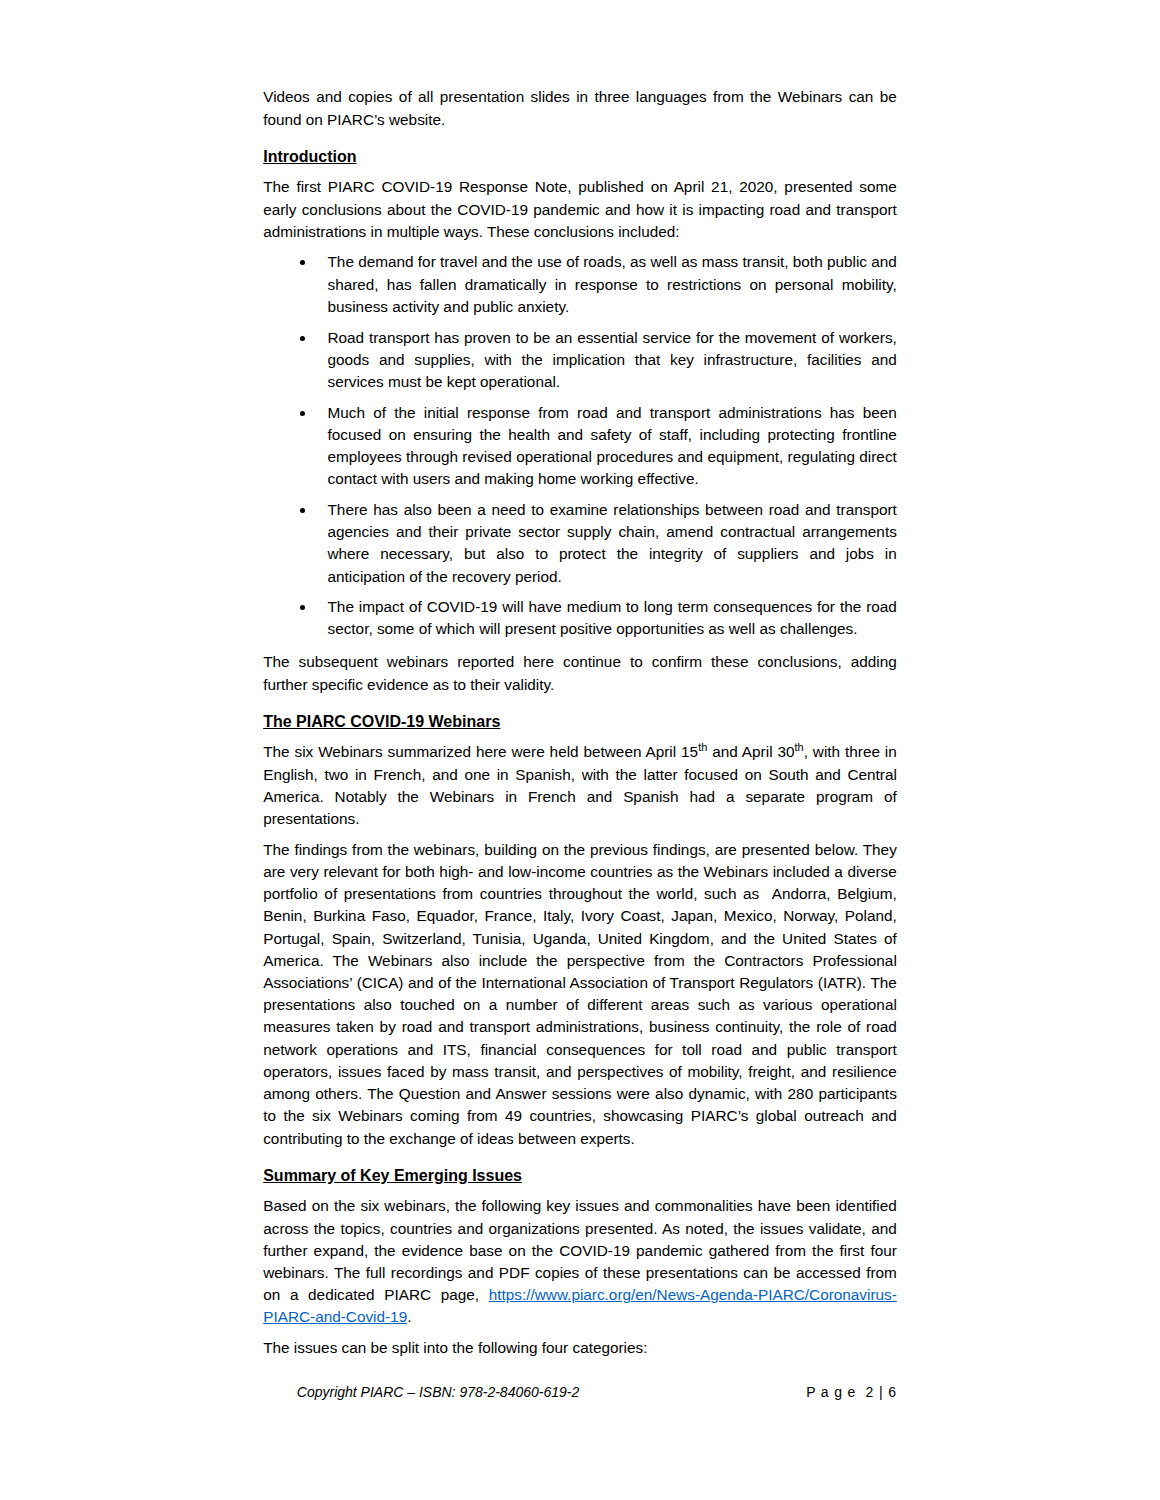Videos and copies of all presentation slides in three languages from the Webinars can be found on PIARC’s website.
Introduction
The first PIARC COVID-19 Response Note, published on April 21, 2020, presented some early conclusions about the COVID-19 pandemic and how it is impacting road and transport administrations in multiple ways. These conclusions included:
The demand for travel and the use of roads, as well as mass transit, both public and shared, has fallen dramatically in response to restrictions on personal mobility, business activity and public anxiety.
Road transport has proven to be an essential service for the movement of workers, goods and supplies, with the implication that key infrastructure, facilities and services must be kept operational.
Much of the initial response from road and transport administrations has been focused on ensuring the health and safety of staff, including protecting frontline employees through revised operational procedures and equipment, regulating direct contact with users and making home working effective.
There has also been a need to examine relationships between road and transport agencies and their private sector supply chain, amend contractual arrangements where necessary, but also to protect the integrity of suppliers and jobs in anticipation of the recovery period.
The impact of COVID-19 will have medium to long term consequences for the road sector, some of which will present positive opportunities as well as challenges.
The subsequent webinars reported here continue to confirm these conclusions, adding further specific evidence as to their validity.
The PIARC COVID-19 Webinars
The six Webinars summarized here were held between April 15th and April 30th, with three in English, two in French, and one in Spanish, with the latter focused on South and Central America. Notably the Webinars in French and Spanish had a separate program of presentations.
The findings from the webinars, building on the previous findings, are presented below. They are very relevant for both high- and low-income countries as the Webinars included a diverse portfolio of presentations from countries throughout the world, such as Andorra, Belgium, Benin, Burkina Faso, Equador, France, Italy, Ivory Coast, Japan, Mexico, Norway, Poland, Portugal, Spain, Switzerland, Tunisia, Uganda, United Kingdom, and the United States of America. The Webinars also include the perspective from the Contractors Professional Associations’ (CICA) and of the International Association of Transport Regulators (IATR). The presentations also touched on a number of different areas such as various operational measures taken by road and transport administrations, business continuity, the role of road network operations and ITS, financial consequences for toll road and public transport operators, issues faced by mass transit, and perspectives of mobility, freight, and resilience among others. The Question and Answer sessions were also dynamic, with 280 participants to the six Webinars coming from 49 countries, showcasing PIARC’s global outreach and contributing to the exchange of ideas between experts.
Summary of Key Emerging Issues
Based on the six webinars, the following key issues and commonalities have been identified across the topics, countries and organizations presented. As noted, the issues validate, and further expand, the evidence base on the COVID-19 pandemic gathered from the first four webinars. The full recordings and PDF copies of these presentations can be accessed from on a dedicated PIARC page, https://www.piarc.org/en/News-Agenda-PIARC/Coronavirus-PIARC-and-Covid-19.
The issues can be split into the following four categories:
Copyright PIARC – ISBN: 978-2-84060-619-2 P a g e 2 | 6